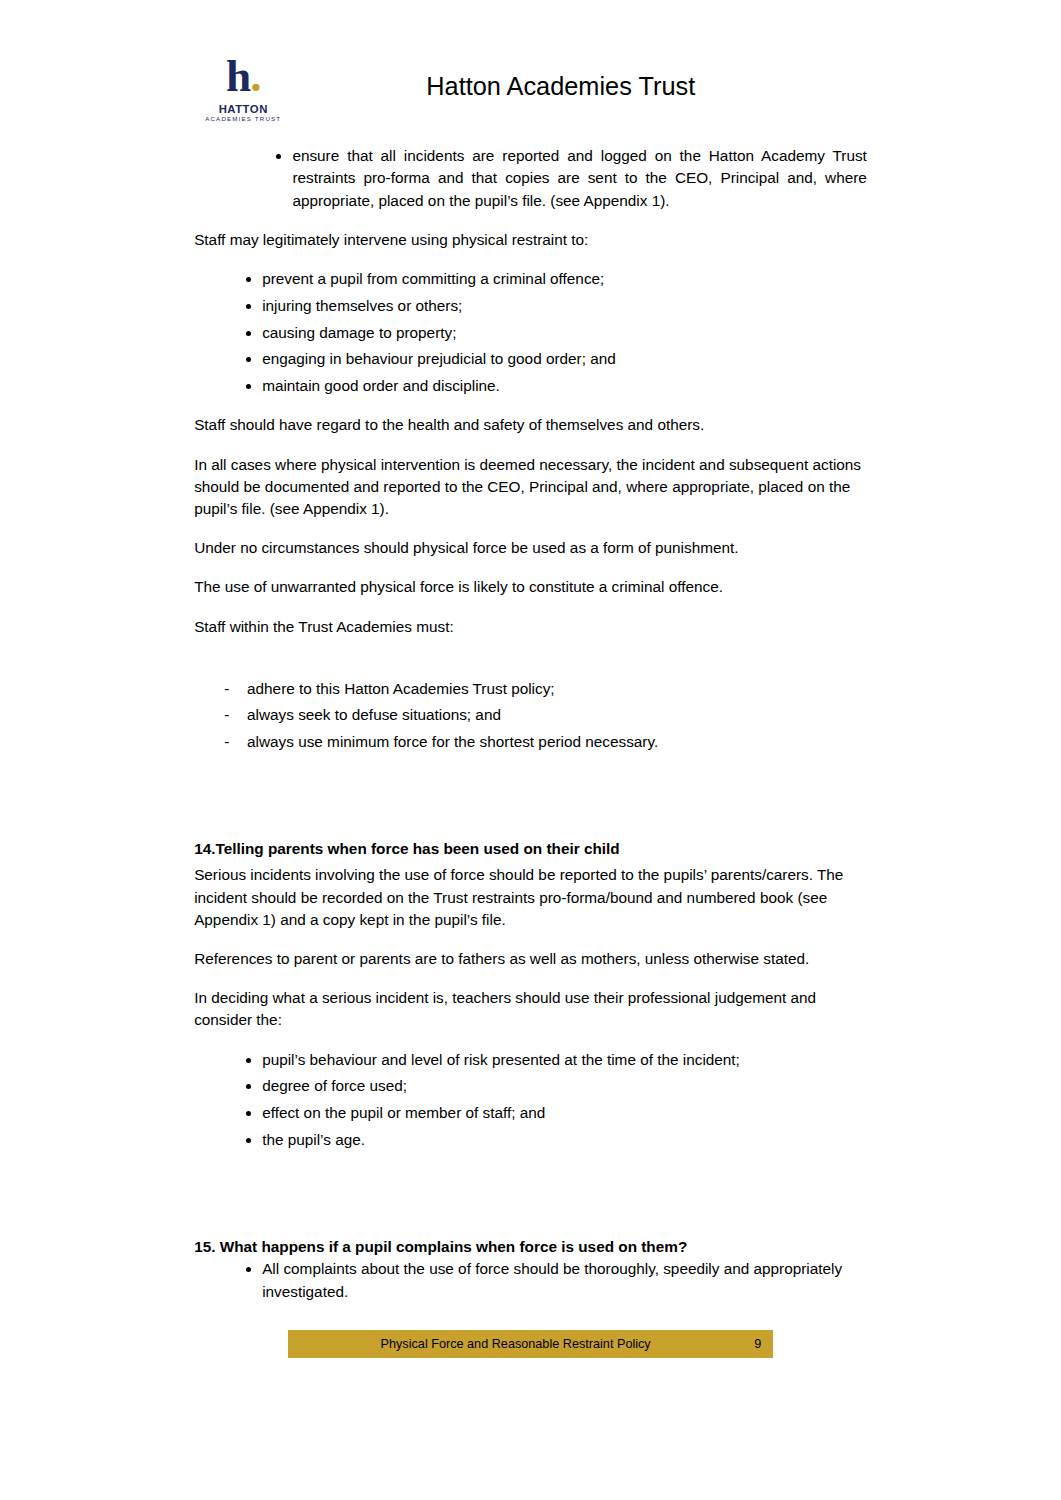h. HATTON ACADEMIES TRUST
Hatton Academies Trust
ensure that all incidents are reported and logged on the Hatton Academy Trust restraints pro-forma and that copies are sent to the CEO, Principal and, where appropriate, placed on the pupil’s file. (see Appendix 1).
Staff may legitimately intervene using physical restraint to:
prevent a pupil from committing a criminal offence;
injuring themselves or others;
causing damage to property;
engaging in behaviour prejudicial to good order; and
maintain good order and discipline.
Staff should have regard to the health and safety of themselves and others.
In all cases where physical intervention is deemed necessary, the incident and subsequent actions should be documented and reported to the CEO, Principal and, where appropriate, placed on the pupil’s file. (see Appendix 1).
Under no circumstances should physical force be used as a form of punishment.
The use of unwarranted physical force is likely to constitute a criminal offence.
Staff within the Trust Academies must:
adhere to this Hatton Academies Trust policy;
always seek to defuse situations; and
always use minimum force for the shortest period necessary.
14.Telling parents when force has been used on their child
Serious incidents involving the use of force should be reported to the pupils’ parents/carers. The incident should be recorded on the Trust restraints pro-forma/bound and numbered book (see Appendix 1) and a copy kept in the pupil’s file.
References to parent or parents are to fathers as well as mothers, unless otherwise stated.
In deciding what a serious incident is, teachers should use their professional judgement and consider the:
pupil’s behaviour and level of risk presented at the time of the incident;
degree of force used;
effect on the pupil or member of staff; and
the pupil’s age.
15. What happens if a pupil complains when force is used on them?
All complaints about the use of force should be thoroughly, speedily and appropriately investigated.
Physical Force and Reasonable Restraint Policy 9